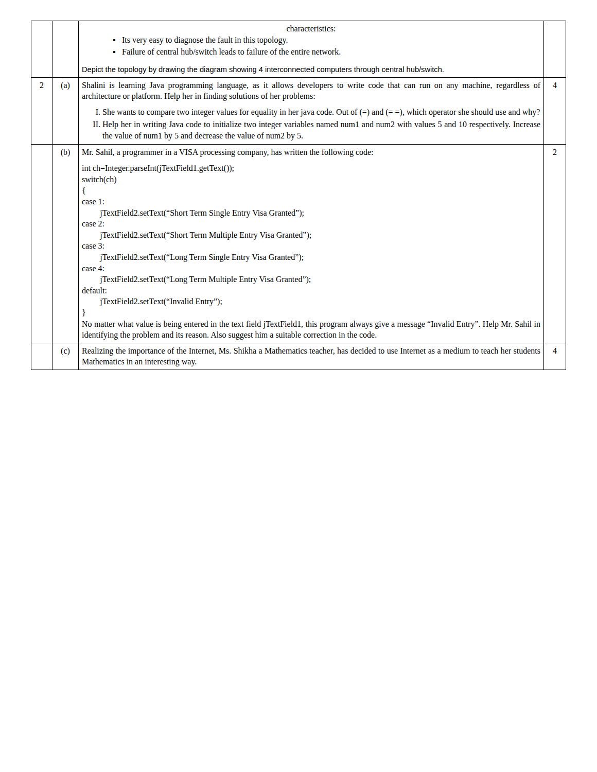| | | characteristics: Its very easy to diagnose the fault in this topology. Failure of central hub/switch leads to failure of the entire network. Depict the topology by drawing the diagram showing 4 interconnected computers through central hub/switch. | |
| 2 | (a) | Shalini is learning Java programming language, as it allows developers to write code that can run on any machine, regardless of architecture or platform. Help her in finding solutions of her problems: She wants to compare two integer values for equality in her java code. Out of (=) and (= =), which operator she should use and why? Help her in writing Java code to initialize two integer variables named num1 and num2 with values 5 and 10 respectively. Increase the value of num1 by 5 and decrease the value of num2 by 5. | 4 |
| | (b) | Mr. Sahil, a programmer in a VISA processing company, has written the following code: int ch=Integer.parseInt(jTextField1.getText()); switch(ch) { case 1: jTextField2.setText(“Short Term Single Entry Visa Granted”); case 2: jTextField2.setText(“Short Term Multiple Entry Visa Granted”); case 3: jTextField2.setText(“Long Term Single Entry Visa Granted”); case 4: jTextField2.setText(“Long Term Multiple Entry Visa Granted”); default: jTextField2.setText(“Invalid Entry”); } No matter what value is being entered in the text field jTextField1, this program always give a message “Invalid Entry”. Help Mr. Sahil in identifying the problem and its reason. Also suggest him a suitable correction in the code. | 2 |
| | (c) | Realizing the importance of the Internet, Ms. Shikha a Mathematics teacher, has decided to use Internet as a medium to teach her students Mathematics in an interesting way. | 4 |